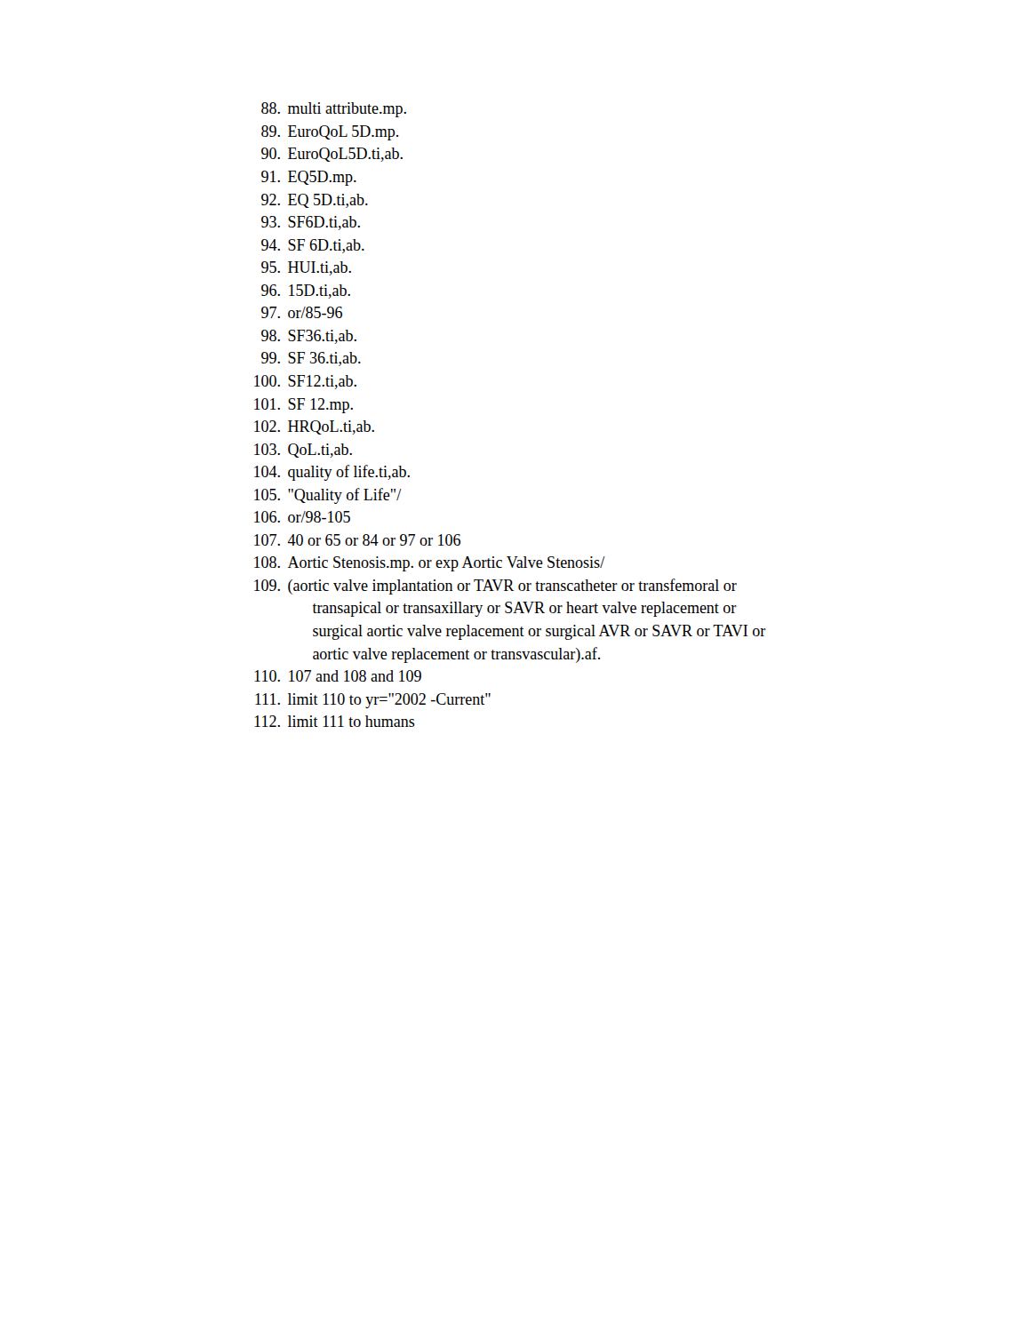88. multi attribute.mp.
89. EuroQoL 5D.mp.
90. EuroQoL5D.ti,ab.
91. EQ5D.mp.
92. EQ 5D.ti,ab.
93. SF6D.ti,ab.
94. SF 6D.ti,ab.
95. HUI.ti,ab.
96. 15D.ti,ab.
97. or/85-96
98. SF36.ti,ab.
99. SF 36.ti,ab.
100. SF12.ti,ab.
101. SF 12.mp.
102. HRQoL.ti,ab.
103. QoL.ti,ab.
104. quality of life.ti,ab.
105."Quality of Life"/
106. or/98-105
107. 40 or 65 or 84 or 97 or 106
108. Aortic Stenosis.mp. or exp Aortic Valve Stenosis/
109.(aortic valve implantation or TAVR or transcatheter or transfemoral or transapical or transaxillary or SAVR or heart valve replacement or surgical aortic valve replacement or surgical AVR or SAVR or TAVI or aortic valve replacement or transvascular).af.
110. 107 and 108 and 109
111. limit 110 to yr="2002 -Current"
112. limit 111 to humans